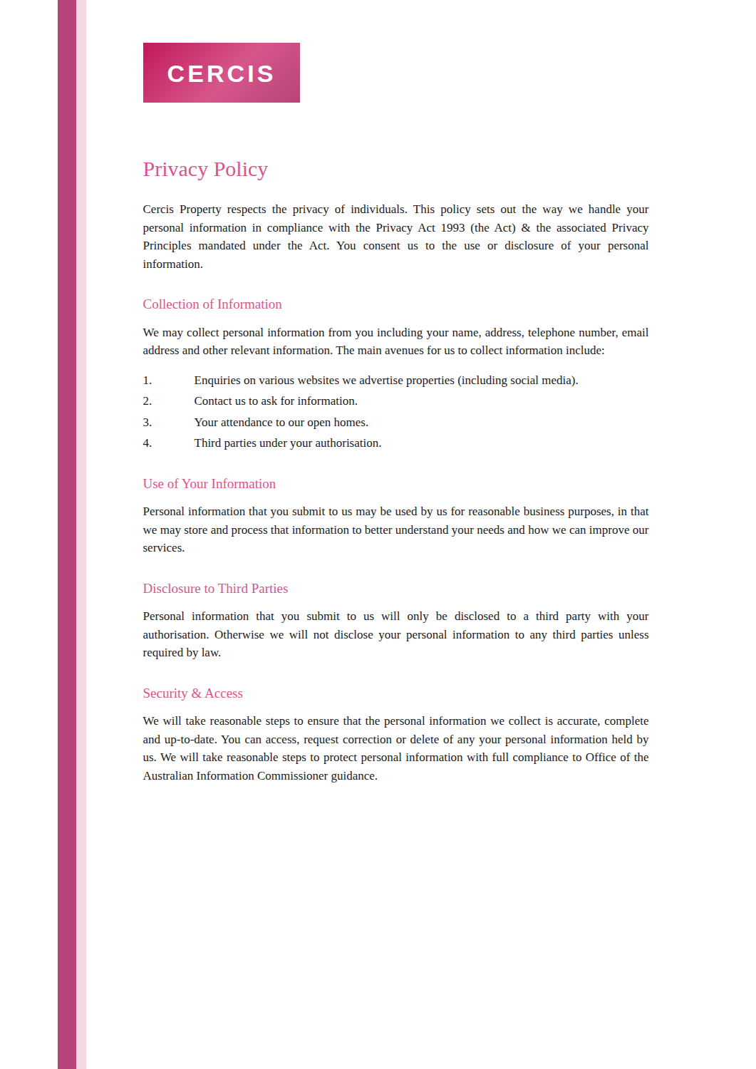CERCIS
Privacy Policy
Cercis Property respects the privacy of individuals. This policy sets out the way we handle your personal information in compliance with the Privacy Act 1993 (the Act) & the associated Privacy Principles mandated under the Act. You consent us to the use or disclosure of your personal information.
Collection of Information
We may collect personal information from you including your name, address, telephone number, email address and other relevant information. The main avenues for us to collect information include:
Enquiries on various websites we advertise properties (including social media).
Contact us to ask for information.
Your attendance to our open homes.
Third parties under your authorisation.
Use of Your Information
Personal information that you submit to us may be used by us for reasonable business purposes, in that we may store and process that information to better understand your needs and how we can improve our services.
Disclosure to Third Parties
Personal information that you submit to us will only be disclosed to a third party with your authorisation. Otherwise we will not disclose your personal information to any third parties unless required by law.
Security & Access
We will take reasonable steps to ensure that the personal information we collect is accurate, complete and up-to-date. You can access, request correction or delete of any your personal information held by us. We will take reasonable steps to protect personal information with full compliance to Office of the Australian Information Commissioner guidance.